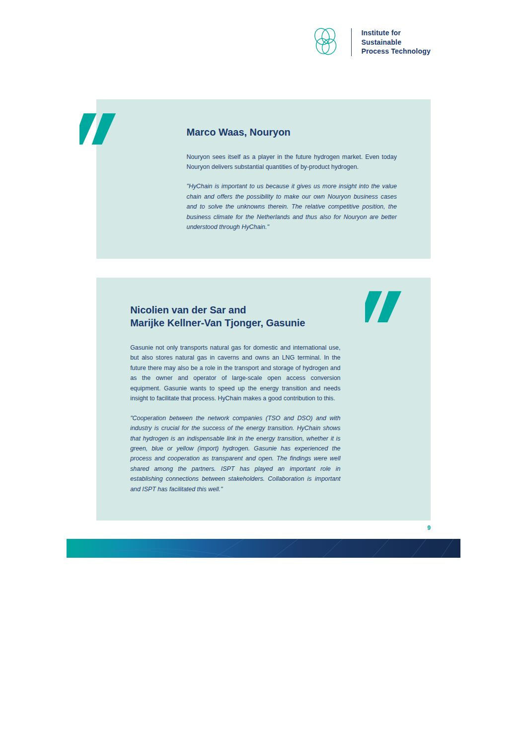Institute for
Sustainable
Process Technology
Marco Waas, Nouryon
Nouryon sees itself as a player in the future hydrogen market. Even today Nouryon delivers substantial quantities of by-product hydrogen.
"HyChain is important to us because it gives us more insight into the value chain and offers the possibility to make our own Nouryon business cases and to solve the unknowns therein. The relative competitive position, the business climate for the Netherlands and thus also for Nouryon are better understood through HyChain."
Nicolien van der Sar and
Marijke Kellner-Van Tjonger, Gasunie
Gasunie not only transports natural gas for domestic and international use, but also stores natural gas in caverns and owns an LNG terminal. In the future there may also be a role in the transport and storage of hydrogen and as the owner and operator of large-scale open access conversion equipment. Gasunie wants to speed up the energy transition and needs insight to facilitate that process. HyChain makes a good contribution to this.
"Cooperation between the network companies (TSO and DSO) and with industry is crucial for the success of the energy transition. HyChain shows that hydrogen is an indispensable link in the energy transition, whether it is green, blue or yellow (import) hydrogen. Gasunie has experienced the process and cooperation as transparent and open. The findings were well shared among the partners. ISPT has played an important role in establishing connections between stakeholders. Collaboration is important and ISPT has facilitated this well."
9